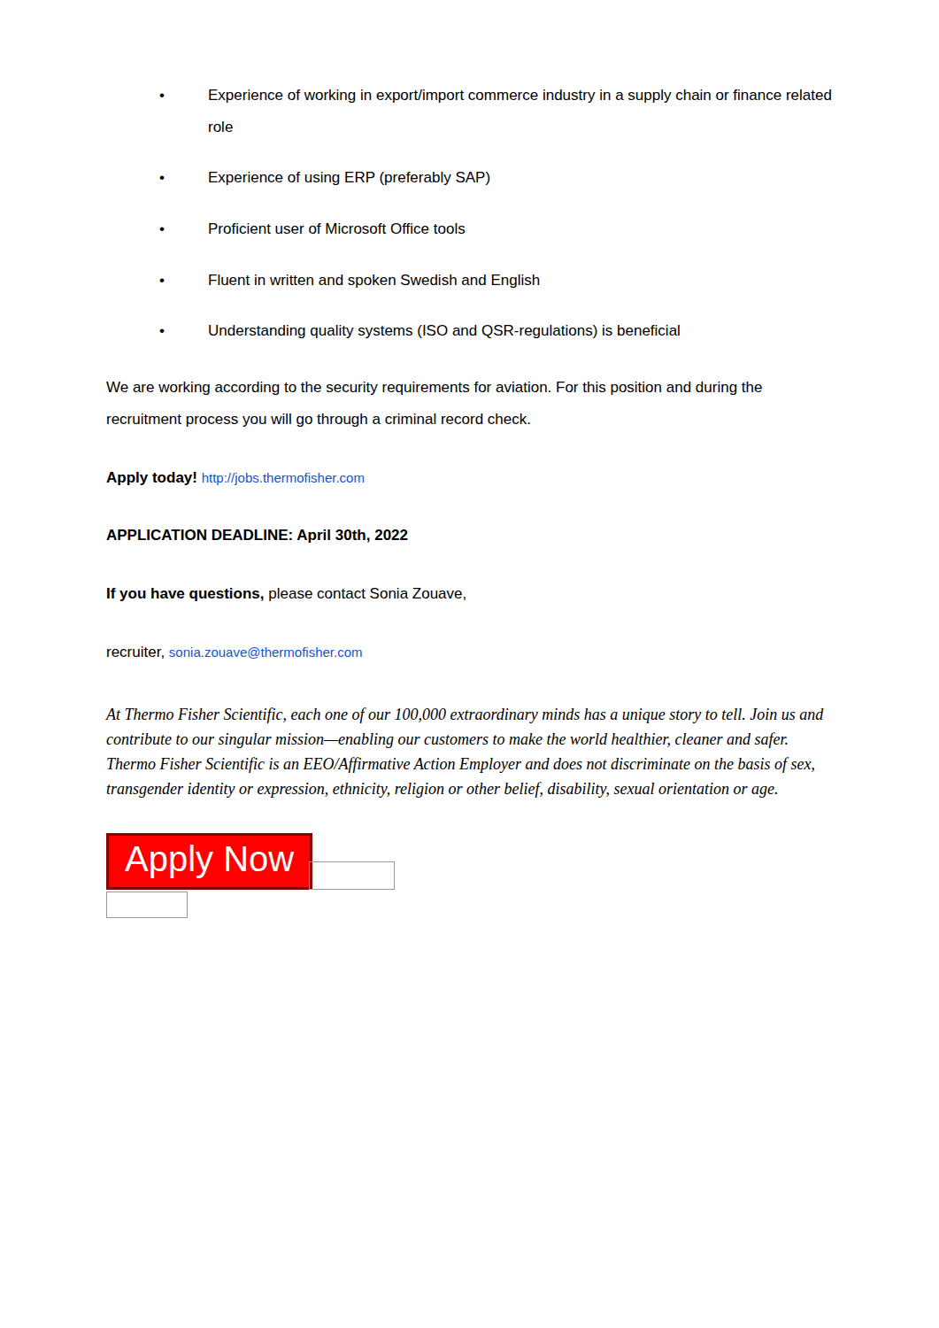Experience of working in export/import commerce industry in a supply chain or finance related role
Experience of using ERP (preferably SAP)
Proficient user of Microsoft Office tools
Fluent in written and spoken Swedish and English
Understanding quality systems (ISO and QSR-regulations) is beneficial
We are working according to the security requirements for aviation. For this position and during the recruitment process you will go through a criminal record check.
Apply today! http://jobs.thermofisher.com
APPLICATION DEADLINE: April 30th, 2022
If you have questions, please contact Sonia Zouave,
recruiter, sonia.zouave@thermofisher.com
At Thermo Fisher Scientific, each one of our 100,000 extraordinary minds has a unique story to tell. Join us and contribute to our singular mission—enabling our customers to make the world healthier, cleaner and safer.
Thermo Fisher Scientific is an EEO/Affirmative Action Employer and does not discriminate on the basis of sex, transgender identity or expression, ethnicity, religion or other belief, disability, sexual orientation or age.
Apply Now